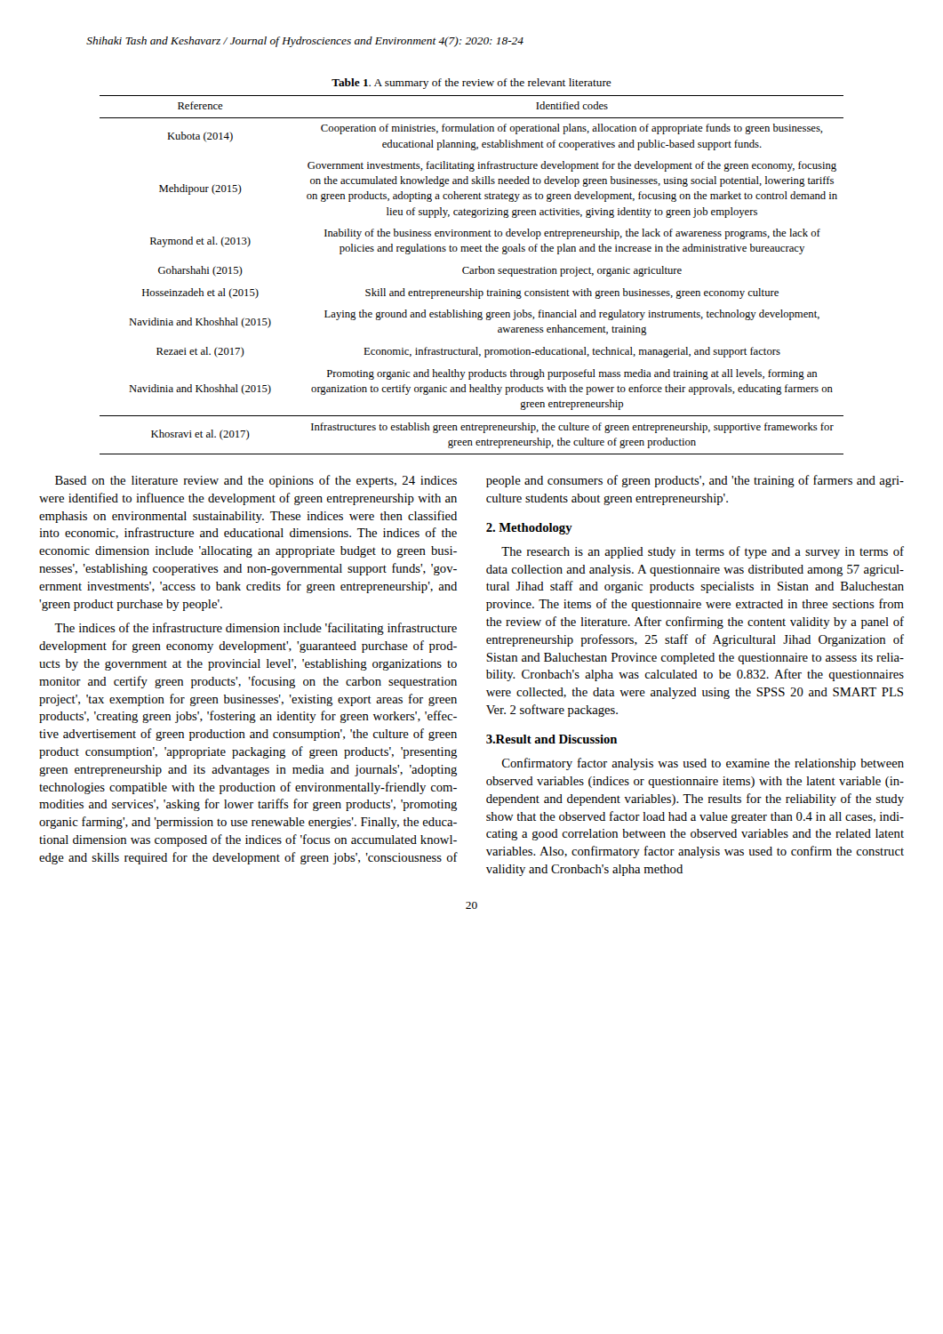Shihaki Tash and Keshavarz / Journal of Hydrosciences and Environment 4(7): 2020: 18-24
Table 1. A summary of the review of the relevant literature
| Reference | Identified codes |
| --- | --- |
| Kubota (2014) | Cooperation of ministries, formulation of operational plans, allocation of appropriate funds to green businesses, educational planning, establishment of cooperatives and public-based support funds. |
| Mehdipour (2015) | Government investments, facilitating infrastructure development for the development of the green economy, focusing on the accumulated knowledge and skills needed to develop green businesses, using social potential, lowering tariffs on green products, adopting a coherent strategy as to green development, focusing on the market to control demand in lieu of supply, categorizing green activities, giving identity to green job employers |
| Raymond et al. (2013) | Inability of the business environment to develop entrepreneurship, the lack of awareness programs, the lack of policies and regulations to meet the goals of the plan and the increase in the administrative bureaucracy |
| Goharshahi (2015) | Carbon sequestration project, organic agriculture |
| Hosseinzadeh et al (2015) | Skill and entrepreneurship training consistent with green businesses, green economy culture |
| Navidinia and Khoshhal (2015) | Laying the ground and establishing green jobs, financial and regulatory instruments, technology development, awareness enhancement, training |
| Rezaei et al. (2017) | Economic, infrastructural, promotion-educational, technical, managerial, and support factors |
| Navidinia and Khoshhal (2015) | Promoting organic and healthy products through purposeful mass media and training at all levels, forming an organization to certify organic and healthy products with the power to enforce their approvals, educating farmers on green entrepreneurship |
| Khosravi et al. (2017) | Infrastructures to establish green entrepreneurship, the culture of green entrepreneurship, supportive frameworks for green entrepreneurship, the culture of green production |
Based on the literature review and the opinions of the experts, 24 indices were identified to influence the development of green entrepreneurship with an emphasis on environmental sustainability. These indices were then classified into economic, infrastructure and educational dimensions. The indices of the economic dimension include 'allocating an appropriate budget to green businesses', 'establishing cooperatives and non-governmental support funds', 'government investments', 'access to bank credits for green entrepreneurship', and 'green product purchase by people'.
The indices of the infrastructure dimension include 'facilitating infrastructure development for green economy development', 'guaranteed purchase of products by the government at the provincial level', 'establishing organizations to monitor and certify green products', 'focusing on the carbon sequestration project', 'tax exemption for green businesses', 'existing export areas for green products', 'creating green jobs', 'fostering an identity for green workers', 'effective advertisement of green production and consumption', 'the culture of green product consumption', 'appropriate packaging of green products', 'presenting green entrepreneurship and its advantages in media and journals', 'adopting technologies compatible with the production of environmentally-friendly commodities and services', 'asking for lower tariffs for green products', 'promoting organic farming', and 'permission to use renewable energies'. Finally, the educational dimension was composed of the indices of 'focus on accumulated knowledge and skills required for the development of green jobs', 'consciousness of people and consumers of green products', and 'the training of farmers and agriculture students about green entrepreneurship'.
2. Methodology
The research is an applied study in terms of type and a survey in terms of data collection and analysis. A questionnaire was distributed among 57 agricultural Jihad staff and organic products specialists in Sistan and Baluchestan province. The items of the questionnaire were extracted in three sections from the review of the literature. After confirming the content validity by a panel of entrepreneurship professors, 25 staff of Agricultural Jihad Organization of Sistan and Baluchestan Province completed the questionnaire to assess its reliability. Cronbach's alpha was calculated to be 0.832. After the questionnaires were collected, the data were analyzed using the SPSS 20 and SMART PLS Ver. 2 software packages.
3.Result and Discussion
Confirmatory factor analysis was used to examine the relationship between observed variables (indices or questionnaire items) with the latent variable (independent and dependent variables). The results for the reliability of the study show that the observed factor load had a value greater than 0.4 in all cases, indicating a good correlation between the observed variables and the related latent variables. Also, confirmatory factor analysis was used to confirm the construct validity and Cronbach's alpha method
20